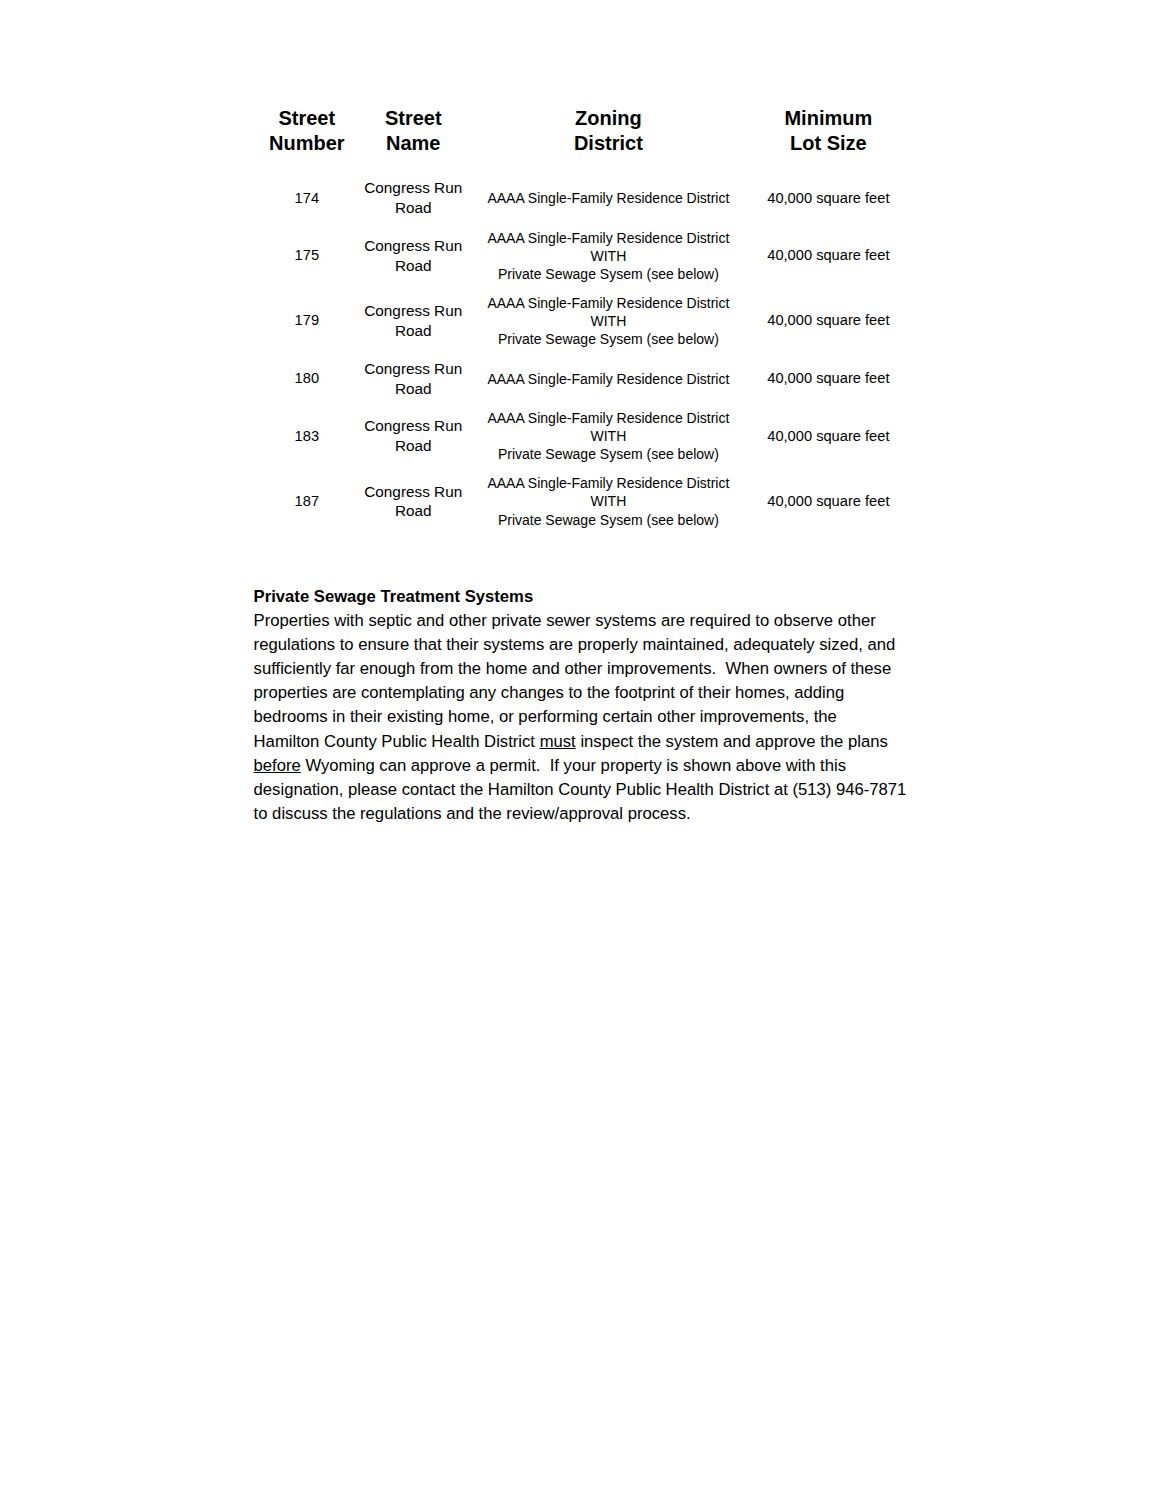| Street Number | Street Name | Zoning District | Minimum Lot Size |
| --- | --- | --- | --- |
| 174 | Congress Run Road | AAAA Single-Family Residence District | 40,000 square feet |
| 175 | Congress Run Road | AAAA Single-Family Residence District WITH Private Sewage Sysem (see below) | 40,000 square feet |
| 179 | Congress Run Road | AAAA Single-Family Residence District WITH Private Sewage Sysem (see below) | 40,000 square feet |
| 180 | Congress Run Road | AAAA Single-Family Residence District | 40,000 square feet |
| 183 | Congress Run Road | AAAA Single-Family Residence District WITH Private Sewage Sysem (see below) | 40,000 square feet |
| 187 | Congress Run Road | AAAA Single-Family Residence District WITH Private Sewage Sysem (see below) | 40,000 square feet |
Private Sewage Treatment Systems
Properties with septic and other private sewer systems are required to observe other regulations to ensure that their systems are properly maintained, adequately sized, and sufficiently far enough from the home and other improvements. When owners of these properties are contemplating any changes to the footprint of their homes, adding bedrooms in their existing home, or performing certain other improvements, the Hamilton County Public Health District must inspect the system and approve the plans before Wyoming can approve a permit. If your property is shown above with this designation, please contact the Hamilton County Public Health District at (513) 946-7871 to discuss the regulations and the review/approval process.